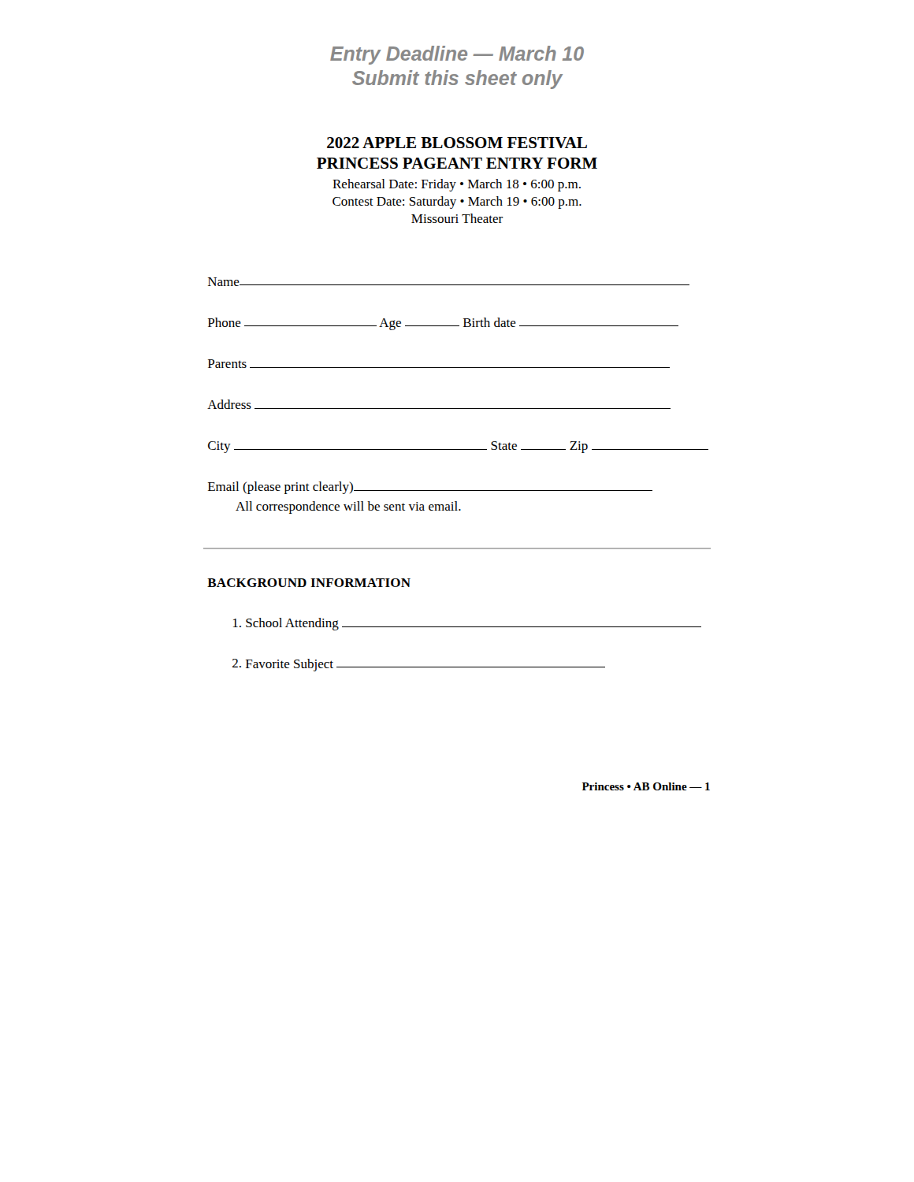Entry Deadline — March 10
Submit this sheet only
2022 APPLE BLOSSOM FESTIVAL
PRINCESS PAGEANT ENTRY FORM
Rehearsal Date: Friday • March 18 • 6:00 p.m.
Contest Date: Saturday • March 19 • 6:00 p.m.
Missouri Theater
Name
Phone Age Birth date
Parents
Address
City State Zip
Email (please print clearly)
All correspondence will be sent via email.
BACKGROUND INFORMATION
School Attending
Favorite Subject
Princess • AB Online — 1